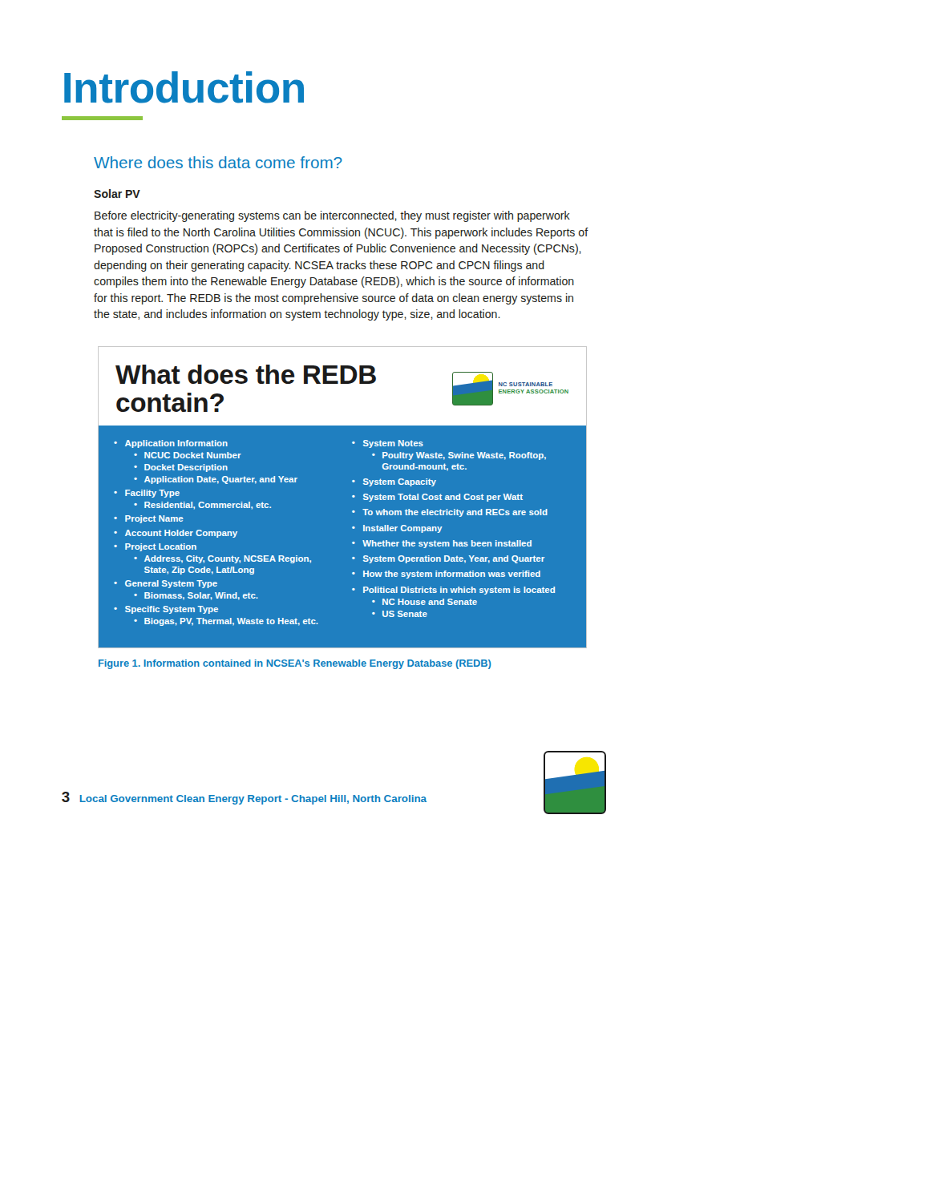Introduction
Where does this data come from?
Solar PV
Before electricity-generating systems can be interconnected, they must register with paperwork that is filed to the North Carolina Utilities Commission (NCUC). This paperwork includes Reports of Proposed Construction (ROPCs) and Certificates of Public Convenience and Necessity (CPCNs), depending on their generating capacity. NCSEA tracks these ROPC and CPCN filings and compiles them into the Renewable Energy Database (REDB), which is the source of information for this report. The REDB is the most comprehensive source of data on clean energy systems in the state, and includes information on system technology type, size, and location.
What does the REDB contain?
NC SUSTAINABLEENERGY ASSOCIATION
Application Information
NCUC Docket Number
Docket Description
Application Date, Quarter, and Year
Facility Type
Residential, Commercial, etc.
Project Name
Account Holder Company
Project Location
Address, City, County, NCSEA Region, State, Zip Code, Lat/Long
General System Type
Biomass, Solar, Wind, etc.
Specific System Type
Biogas, PV, Thermal, Waste to Heat, etc.
System Notes
Poultry Waste, Swine Waste, Rooftop, Ground-mount, etc.
System Capacity
System Total Cost and Cost per Watt
To whom the electricity and RECs are sold
Installer Company
Whether the system has been installed
System Operation Date, Year, and Quarter
How the system information was verified
Political Districts in which system is located
NC House and Senate
US Senate
Figure 1. Information contained in NCSEA's Renewable Energy Database (REDB)
3 Local Government Clean Energy Report - Chapel Hill, North Carolina